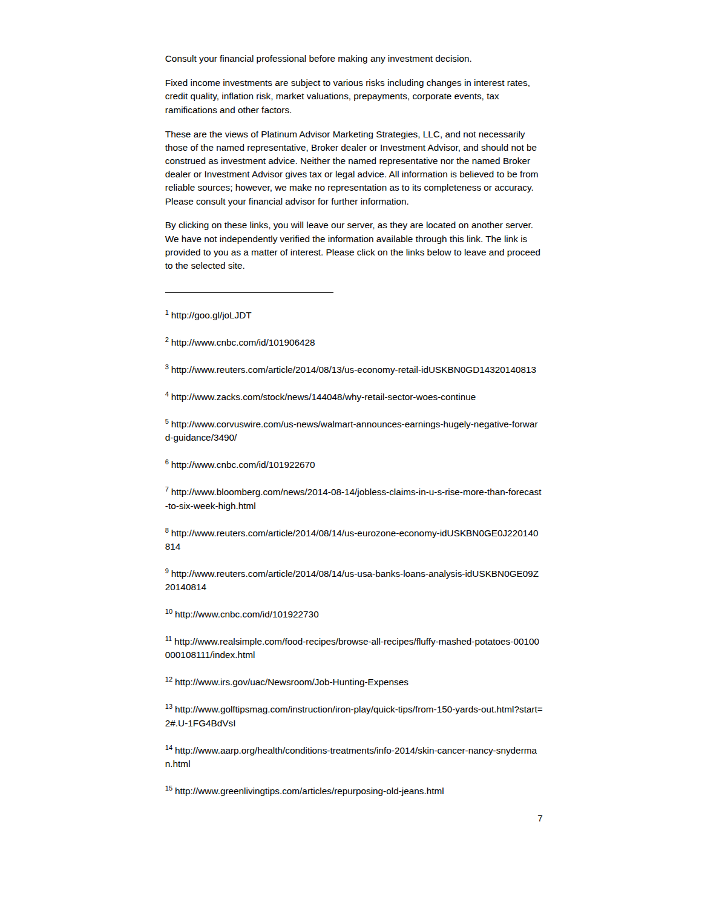Consult your financial professional before making any investment decision.
Fixed income investments are subject to various risks including changes in interest rates, credit quality, inflation risk, market valuations, prepayments, corporate events, tax ramifications and other factors.
These are the views of Platinum Advisor Marketing Strategies, LLC, and not necessarily those of the named representative, Broker dealer or Investment Advisor, and should not be construed as investment advice. Neither the named representative nor the named Broker dealer or Investment Advisor gives tax or legal advice. All information is believed to be from reliable sources; however, we make no representation as to its completeness or accuracy. Please consult your financial advisor for further information.
By clicking on these links, you will leave our server, as they are located on another server. We have not independently verified the information available through this link. The link is provided to you as a matter of interest. Please click on the links below to leave and proceed to the selected site.
http://goo.gl/joLJDT
http://www.cnbc.com/id/101906428
http://www.reuters.com/article/2014/08/13/us-economy-retail-idUSKBN0GD14320140813
http://www.zacks.com/stock/news/144048/why-retail-sector-woes-continue
http://www.corvuswire.com/us-news/walmart-announces-earnings-hugely-negative-forward-guidance/3490/
http://www.cnbc.com/id/101922670
http://www.bloomberg.com/news/2014-08-14/jobless-claims-in-u-s-rise-more-than-forecast-to-six-week-high.html
http://www.reuters.com/article/2014/08/14/us-eurozone-economy-idUSKBN0GE0J220140814
http://www.reuters.com/article/2014/08/14/us-usa-banks-loans-analysis-idUSKBN0GE09Z20140814
http://www.cnbc.com/id/101922730
http://www.realsimple.com/food-recipes/browse-all-recipes/fluffy-mashed-potatoes-00100000108111/index.html
http://www.irs.gov/uac/Newsroom/Job-Hunting-Expenses
http://www.golftipsmag.com/instruction/iron-play/quick-tips/from-150-yards-out.html?start=2#.U-1FG4BdVsI
http://www.aarp.org/health/conditions-treatments/info-2014/skin-cancer-nancy-snyderman.html
http://www.greenlivingtips.com/articles/repurposing-old-jeans.html
7